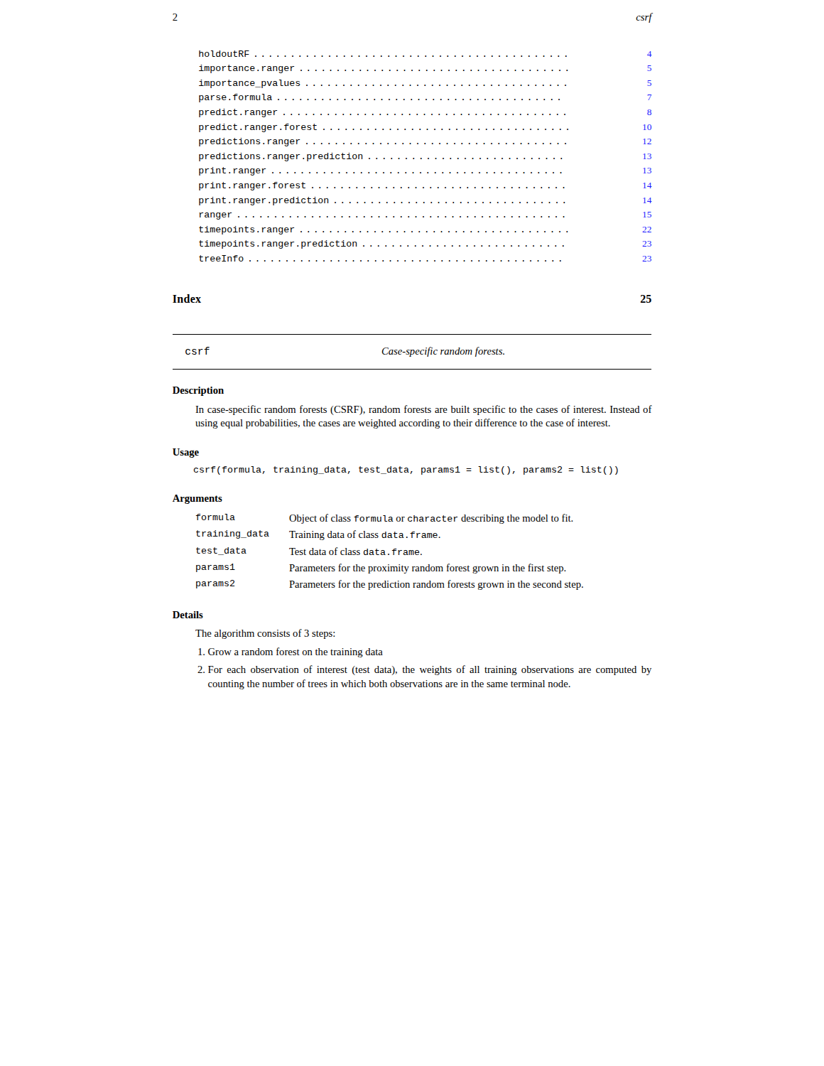2 csrf
holdoutRF........................................... 4
importance.ranger..................................... 5
importance_pvalues.................................... 5
parse.formula....................................... 7
predict.ranger....................................... 8
predict.ranger.forest.................................. 10
predictions.ranger.................................... 12
predictions.ranger.prediction........................... 13
print.ranger........................................ 13
print.ranger.forest................................... 14
print.ranger.prediction................................ 14
ranger............................................. 15
timepoints.ranger..................................... 22
timepoints.ranger.prediction............................ 23
treeInfo........................................... 23
Index 25
csrf Case-specific random forests.
Description
In case-specific random forests (CSRF), random forests are built specific to the cases of interest. Instead of using equal probabilities, the cases are weighted according to their difference to the case of interest.
Usage
csrf(formula, training_data, test_data, params1 = list(), params2 = list())
Arguments
| formula | Object of class formula or character describing the model to fit. |
| training_data | Training data of class data.frame . |
| test_data | Test data of class data.frame . |
| params1 | Parameters for the proximity random forest grown in the first step. |
| params2 | Parameters for the prediction random forests grown in the second step. |
Details
The algorithm consists of 3 steps:
Grow a random forest on the training data
For each observation of interest (test data), the weights of all training observations are computed by counting the number of trees in which both observations are in the same terminal node.